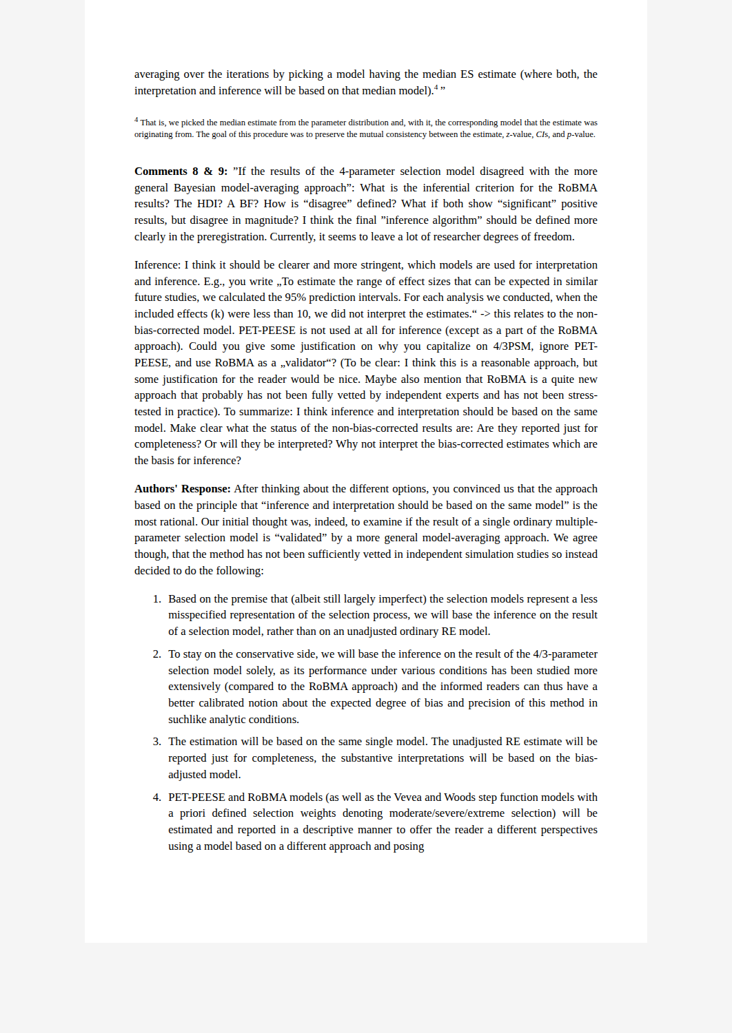averaging over the iterations by picking a model having the median ES estimate (where both, the interpretation and inference will be based on that median model).4 ”
4 That is, we picked the median estimate from the parameter distribution and, with it, the corresponding model that the estimate was originating from. The goal of this procedure was to preserve the mutual consistency between the estimate, z-value, CIs, and p-value.
Comments 8 & 9: ”If the results of the 4-parameter selection model disagreed with the more general Bayesian model-averaging approach”: What is the inferential criterion for the RoBMA results? The HDI? A BF? How is “disagree” defined? What if both show “significant” positive results, but disagree in magnitude? I think the final ”inference algorithm” should be defined more clearly in the preregistration. Currently, it seems to leave a lot of researcher degrees of freedom.
Inference: I think it should be clearer and more stringent, which models are used for interpretation and inference. E.g., you write „To estimate the range of effect sizes that can be expected in similar future studies, we calculated the 95% prediction intervals. For each analysis we conducted, when the included effects (k) were less than 10, we did not interpret the estimates.“ -> this relates to the non-bias-corrected model. PET-PEESE is not used at all for inference (except as a part of the RoBMA approach). Could you give some justification on why you capitalize on 4/3PSM, ignore PET-PEESE, and use RoBMA as a „validator“? (To be clear: I think this is a reasonable approach, but some justification for the reader would be nice. Maybe also mention that RoBMA is a quite new approach that probably has not been fully vetted by independent experts and has not been stress-tested in practice). To summarize: I think inference and interpretation should be based on the same model. Make clear what the status of the non-bias-corrected results are: Are they reported just for completeness? Or will they be interpreted? Why not interpret the bias-corrected estimates which are the basis for inference?
Authors' Response: After thinking about the different options, you convinced us that the approach based on the principle that “inference and interpretation should be based on the same model” is the most rational. Our initial thought was, indeed, to examine if the result of a single ordinary multiple-parameter selection model is “validated” by a more general model-averaging approach. We agree though, that the method has not been sufficiently vetted in independent simulation studies so instead decided to do the following:
Based on the premise that (albeit still largely imperfect) the selection models represent a less misspecified representation of the selection process, we will base the inference on the result of a selection model, rather than on an unadjusted ordinary RE model.
To stay on the conservative side, we will base the inference on the result of the 4/3-parameter selection model solely, as its performance under various conditions has been studied more extensively (compared to the RoBMA approach) and the informed readers can thus have a better calibrated notion about the expected degree of bias and precision of this method in suchlike analytic conditions.
The estimation will be based on the same single model. The unadjusted RE estimate will be reported just for completeness, the substantive interpretations will be based on the bias-adjusted model.
PET-PEESE and RoBMA models (as well as the Vevea and Woods step function models with a priori defined selection weights denoting moderate/severe/extreme selection) will be estimated and reported in a descriptive manner to offer the reader a different perspectives using a model based on a different approach and posing